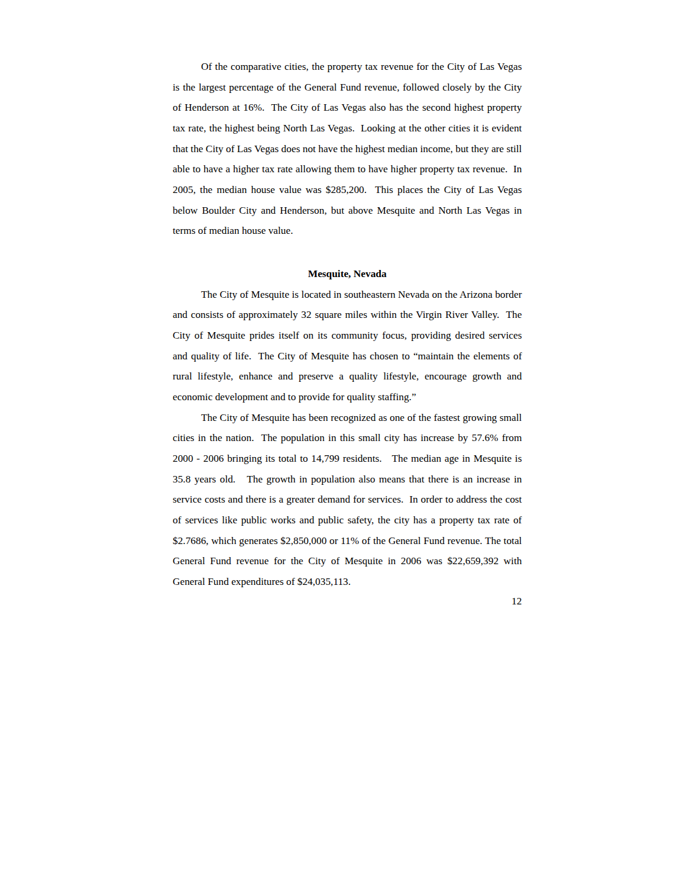Of the comparative cities, the property tax revenue for the City of Las Vegas is the largest percentage of the General Fund revenue, followed closely by the City of Henderson at 16%. The City of Las Vegas also has the second highest property tax rate, the highest being North Las Vegas. Looking at the other cities it is evident that the City of Las Vegas does not have the highest median income, but they are still able to have a higher tax rate allowing them to have higher property tax revenue. In 2005, the median house value was $285,200. This places the City of Las Vegas below Boulder City and Henderson, but above Mesquite and North Las Vegas in terms of median house value.
Mesquite, Nevada
The City of Mesquite is located in southeastern Nevada on the Arizona border and consists of approximately 32 square miles within the Virgin River Valley. The City of Mesquite prides itself on its community focus, providing desired services and quality of life. The City of Mesquite has chosen to “maintain the elements of rural lifestyle, enhance and preserve a quality lifestyle, encourage growth and economic development and to provide for quality staffing.”
The City of Mesquite has been recognized as one of the fastest growing small cities in the nation. The population in this small city has increase by 57.6% from 2000 - 2006 bringing its total to 14,799 residents. The median age in Mesquite is 35.8 years old. The growth in population also means that there is an increase in service costs and there is a greater demand for services. In order to address the cost of services like public works and public safety, the city has a property tax rate of $2.7686, which generates $2,850,000 or 11% of the General Fund revenue. The total General Fund revenue for the City of Mesquite in 2006 was $22,659,392 with General Fund expenditures of $24,035,113.
12